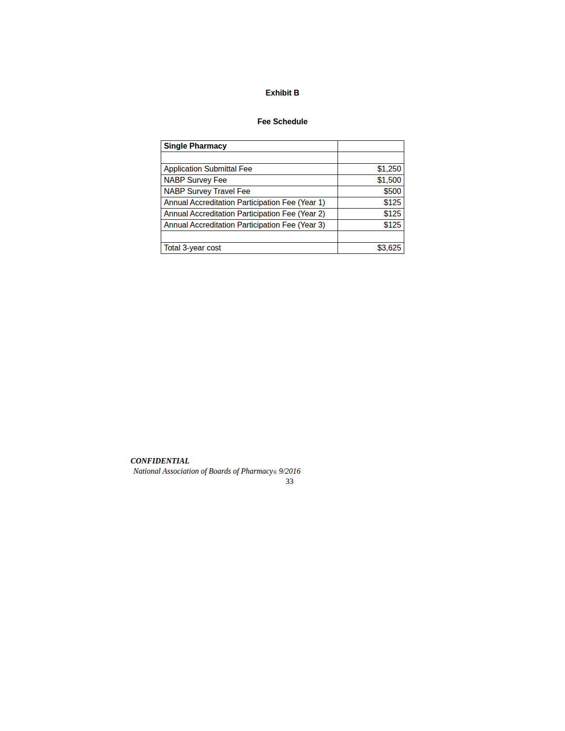Exhibit B
Fee Schedule
| Single Pharmacy | |
| Application Submittal Fee | $1,250 |
| NABP Survey Fee | $1,500 |
| NABP Survey Travel Fee | $500 |
| Annual Accreditation Participation Fee (Year 1) | $125 |
| Annual Accreditation Participation Fee (Year 2) | $125 |
| Annual Accreditation Participation Fee (Year 3) | $125 |
| Total 3-year cost | $3,625 |
CONFIDENTIAL
National Association of Boards of Pharmacy® 9/2016
33